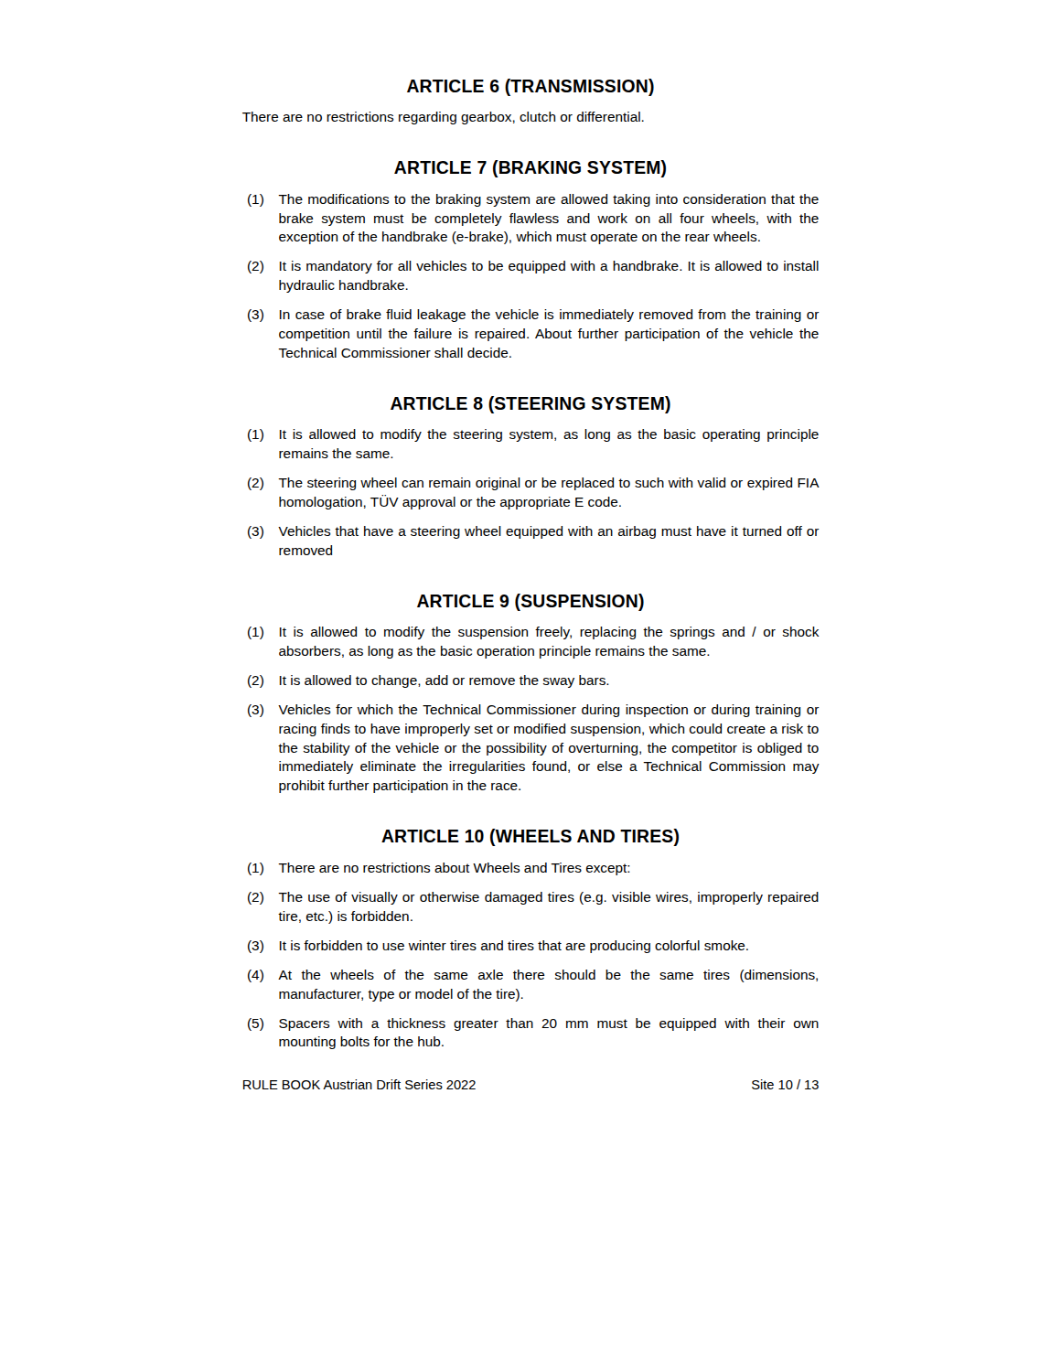ARTICLE 6 (TRANSMISSION)
There are no restrictions regarding gearbox, clutch or differential.
ARTICLE 7 (BRAKING SYSTEM)
(1) The modifications to the braking system are allowed taking into consideration that the brake system must be completely flawless and work on all four wheels, with the exception of the handbrake (e-brake), which must operate on the rear wheels.
(2) It is mandatory for all vehicles to be equipped with a handbrake. It is allowed to install hydraulic handbrake.
(3) In case of brake fluid leakage the vehicle is immediately removed from the training or competition until the failure is repaired. About further participation of the vehicle the Technical Commissioner shall decide.
ARTICLE 8 (STEERING SYSTEM)
(1) It is allowed to modify the steering system, as long as the basic operating principle remains the same.
(2) The steering wheel can remain original or be replaced to such with valid or expired FIA homologation, TÜV approval or the appropriate E code.
(3) Vehicles that have a steering wheel equipped with an airbag must have it turned off or removed
ARTICLE 9 (SUSPENSION)
(1) It is allowed to modify the suspension freely, replacing the springs and / or shock absorbers, as long as the basic operation principle remains the same.
(2) It is allowed to change, add or remove the sway bars.
(3) Vehicles for which the Technical Commissioner during inspection or during training or racing finds to have improperly set or modified suspension, which could create a risk to the stability of the vehicle or the possibility of overturning, the competitor is obliged to immediately eliminate the irregularities found, or else a Technical Commission may prohibit further participation in the race.
ARTICLE 10 (WHEELS AND TIRES)
(1) There are no restrictions about Wheels and Tires except:
(2) The use of visually or otherwise damaged tires (e.g. visible wires, improperly repaired tire, etc.) is forbidden.
(3) It is forbidden to use winter tires and tires that are producing colorful smoke.
(4) At the wheels of the same axle there should be the same tires (dimensions, manufacturer, type or model of the tire).
(5) Spacers with a thickness greater than 20 mm must be equipped with their own mounting bolts for the hub.
RULE BOOK Austrian Drift Series 2022 Site 10 / 13